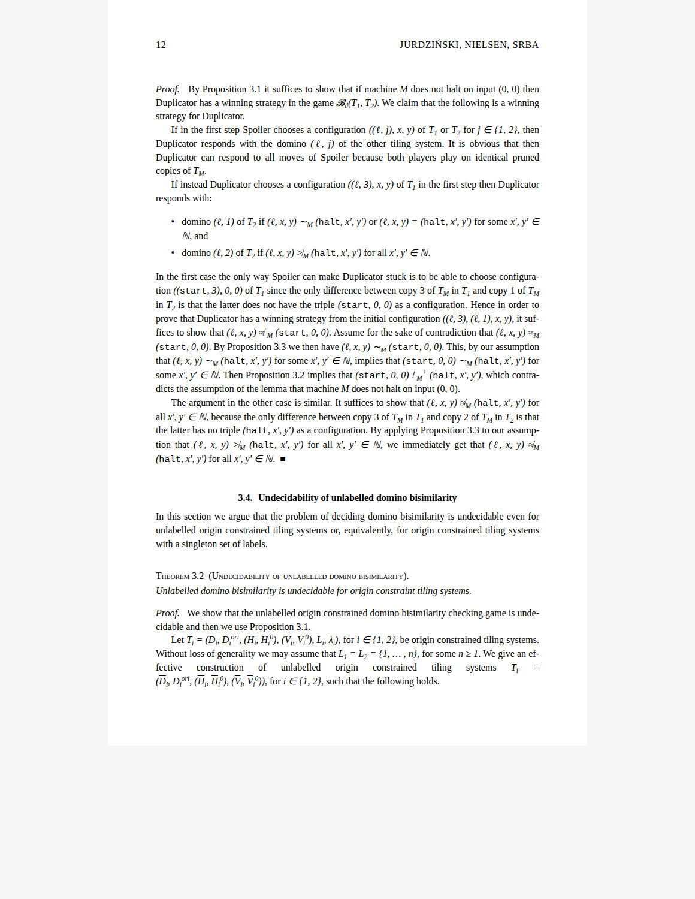12 JURDZIŃSKI, NIELSEN, SRBA
Proof. By Proposition 3.1 it suffices to show that if machine M does not halt on input (0, 0) then Duplicator has a winning strategy in the game 𝓑d(T1, T2). We claim that the following is a winning strategy for Duplicator.
If in the first step Spoiler chooses a configuration ((ℓ, j), x, y) of T1 or T2 for j ∈ {1, 2}, then Duplicator responds with the domino (ℓ, j) of the other tiling system. It is obvious that then Duplicator can respond to all moves of Spoiler because both players play on identical pruned copies of TM.
If instead Duplicator chooses a configuration ((ℓ, 3), x, y) of T1 in the first step then Duplicator responds with:
domino (ℓ, 1) of T2 if (ℓ, x, y) ∼M (halt, x′, y′) or (ℓ, x, y) = (halt, x′, y′) for some x′, y′ ∈ ℕ, and
domino (ℓ, 2) of T2 if (ℓ, x, y) ≯M (halt, x′, y′) for all x′, y′ ∈ ℕ.
In the first case the only way Spoiler can make Duplicator stuck is to be able to choose configuration ((start, 3), 0, 0) of T1 since the only difference between copy 3 of TM in T1 and copy 1 of TM in T2 is that the latter does not have the triple (start, 0, 0) as a configuration. Hence in order to prove that Duplicator has a winning strategy from the initial configuration ((ℓ, 3), (ℓ, 1), x, y), it suffices to show that (ℓ, x, y) ≉ M (start, 0, 0). Assume for the sake of contradiction that (ℓ, x, y) ≈M (start, 0, 0). By Proposition 3.3 we then have (ℓ, x, y) ∼M (start, 0, 0). This, by our assumption that (ℓ, x, y) ∼M (halt, x′, y′) for some x′, y′ ∈ ℕ, implies that (start, 0, 0) ∼M (halt, x′, y′) for some x′, y′ ∈ ℕ. Then Proposition 3.2 implies that (start, 0, 0) ⊦M+ (halt, x′, y′), which contradicts the assumption of the lemma that machine M does not halt on input (0, 0).
The argument in the other case is similar. It suffices to show that (ℓ, x, y) ≉M (halt, x′, y′) for all x′, y′ ∈ ℕ, because the only difference between copy 3 of TM in T1 and copy 2 of TM in T2 is that the latter has no triple (halt, x′, y′) as a configuration. By applying Proposition 3.3 to our assumption that (ℓ, x, y) ≯M (halt, x′, y′) for all x′, y′ ∈ ℕ, we immediately get that (ℓ, x, y) ≉M (halt, x′, y′) for all x′, y′ ∈ ℕ.
3.4. Undecidability of unlabelled domino bisimilarity
In this section we argue that the problem of deciding domino bisimilarity is undecidable even for unlabelled origin constrained tiling systems or, equivalently, for origin constrained tiling systems with a singleton set of labels.
Theorem 3.2 (Undecidability of unlabelled domino bisimilarity). Unlabelled domino bisimilarity is undecidable for origin constraint tiling systems.
Proof. We show that the unlabelled origin constrained domino bisimilarity checking game is undecidable and then we use Proposition 3.1.
Let Ti = (Di, Diori, (Hi, Hi0), (Vi, Vi0), Li, λi), for i ∈ {1, 2}, be origin constrained tiling systems. Without loss of generality we may assume that L1 = L2 = {1, … , n}, for some n ≥ 1. We give an effective construction of unlabelled origin constrained tiling systems Ti = (Di, Diori, (Hi, Hi0), (Vi, Vi0)), for i ∈ {1, 2}, such that the following holds.